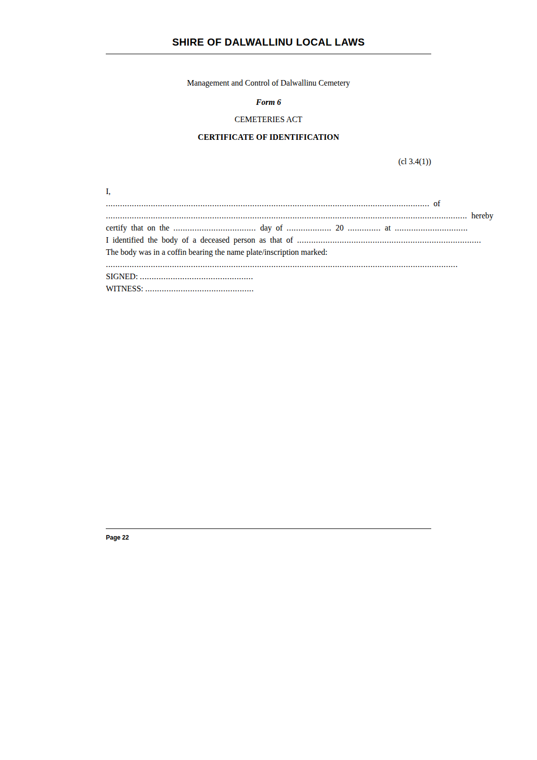SHIRE OF DALWALLINU LOCAL LAWS
Management and Control of Dalwallinu Cemetery
Form 6
CEMETERIES ACT
CERTIFICATE OF IDENTIFICATION
(cl 3.4(1))
I, ......................................................................................................................................... of
......................................................................................................................................................... hereby
certify that on the ................................... day of ................... 20 .............. at ...............................
I identified the body of a deceased person as that of ..............................................................................
The body was in a coffin bearing the name plate/inscription marked:
.....................................................................................................................................................
SIGNED: ................................................
WITNESS: ..............................................
Page 22